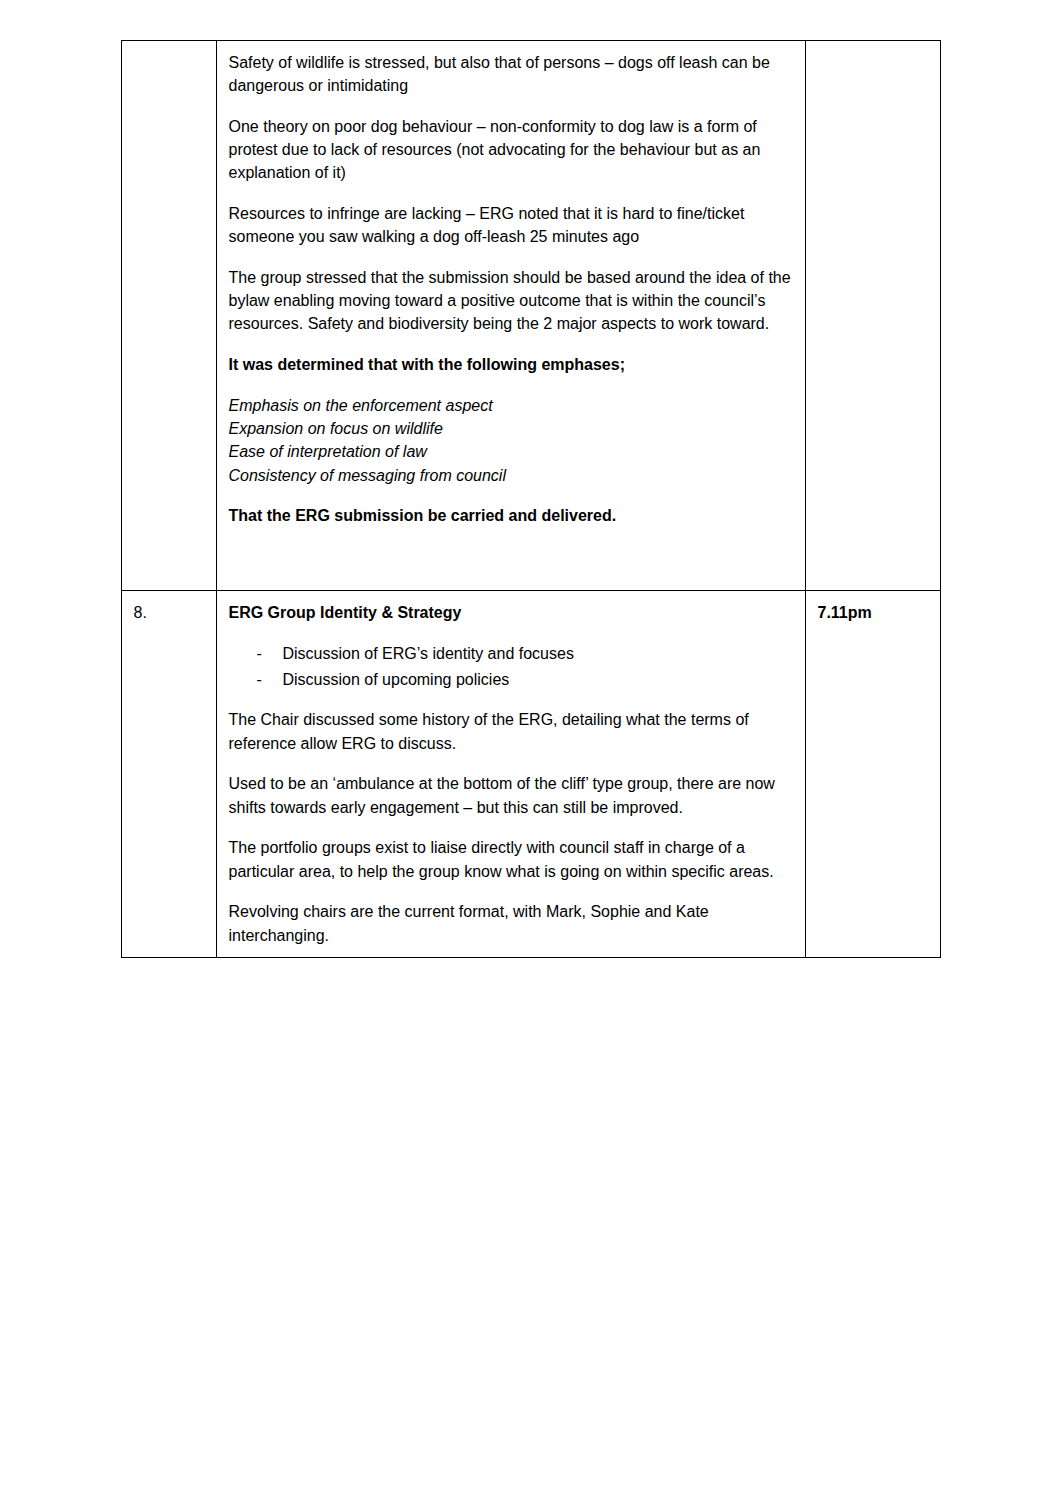| | Safety of wildlife is stressed, but also that of persons – dogs off leash can be dangerous or intimidating One theory on poor dog behaviour – non-conformity to dog law is a form of protest due to lack of resources (not advocating for the behaviour but as an explanation of it) Resources to infringe are lacking – ERG noted that it is hard to fine/ticket someone you saw walking a dog off-leash 25 minutes ago The group stressed that the submission should be based around the idea of the bylaw enabling moving toward a positive outcome that is within the council’s resources. Safety and biodiversity being the 2 major aspects to work toward. It was determined that with the following emphases; Emphasis on the enforcement aspect Expansion on focus on wildlife Ease of interpretation of law Consistency of messaging from council That the ERG submission be carried and delivered. | |
| 8. | ERG Group Identity & Strategy Discussion of ERG’s identity and focuses Discussion of upcoming policies The Chair discussed some history of the ERG, detailing what the terms of reference allow ERG to discuss. Used to be an ‘ambulance at the bottom of the cliff’ type group, there are now shifts towards early engagement – but this can still be improved. The portfolio groups exist to liaise directly with council staff in charge of a particular area, to help the group know what is going on within specific areas. Revolving chairs are the current format, with Mark, Sophie and Kate interchanging. | 7.11pm |